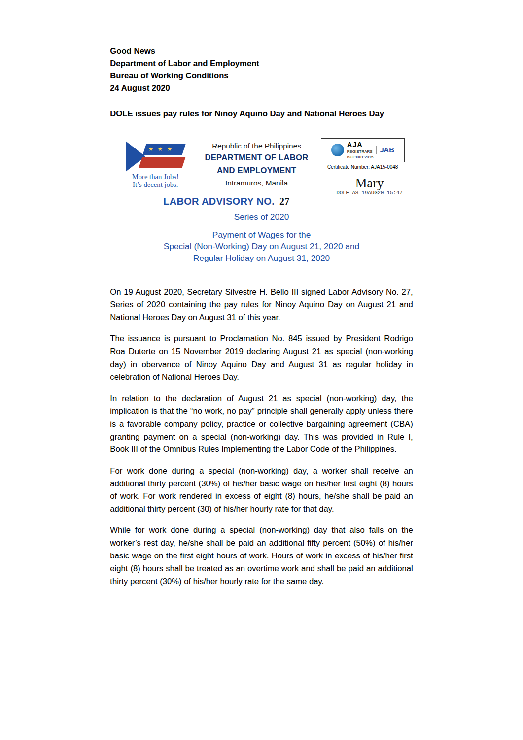Good News
Department of Labor and Employment
Bureau of Working Conditions
24 August 2020
DOLE issues pay rules for Ninoy Aquino Day and National Heroes Day
★ ★ ★
More than Jobs!
It’s decent jobs.
Republic of the Philippines
DEPARTMENT OF LABOR AND EMPLOYMENT
Intramuros, Manila
AJA
REGISTRARS
ISO 9001:2015 JAB
Certificate Number: AJA15-0048
Mary DOLE-AS 19AUG20 15:47
LABOR ADVISORY NO. 27
Series of 2020
Payment of Wages for the
Special (Non-Working) Day on August 21, 2020 and
Regular Holiday on August 31, 2020
On 19 August 2020, Secretary Silvestre H. Bello III signed Labor Advisory No. 27, Series of 2020 containing the pay rules for Ninoy Aquino Day on August 21 and National Heroes Day on August 31 of this year.
The issuance is pursuant to Proclamation No. 845 issued by President Rodrigo Roa Duterte on 15 November 2019 declaring August 21 as special (non-working day) in obervance of Ninoy Aquino Day and August 31 as regular holiday in celebration of National Heroes Day.
In relation to the declaration of August 21 as special (non-working) day, the implication is that the “no work, no pay” principle shall generally apply unless there is a favorable company policy, practice or collective bargaining agreement (CBA) granting payment on a special (non-working) day. This was provided in Rule I, Book III of the Omnibus Rules Implementing the Labor Code of the Philippines.
For work done during a special (non-working) day, a worker shall receive an additional thirty percent (30%) of his/her basic wage on his/her first eight (8) hours of work. For work rendered in excess of eight (8) hours, he/she shall be paid an additional thirty percent (30) of his/her hourly rate for that day.
While for work done during a special (non-working) day that also falls on the worker’s rest day, he/she shall be paid an additional fifty percent (50%) of his/her basic wage on the first eight hours of work. Hours of work in excess of his/her first eight (8) hours shall be treated as an overtime work and shall be paid an additional thirty percent (30%) of his/her hourly rate for the same day.